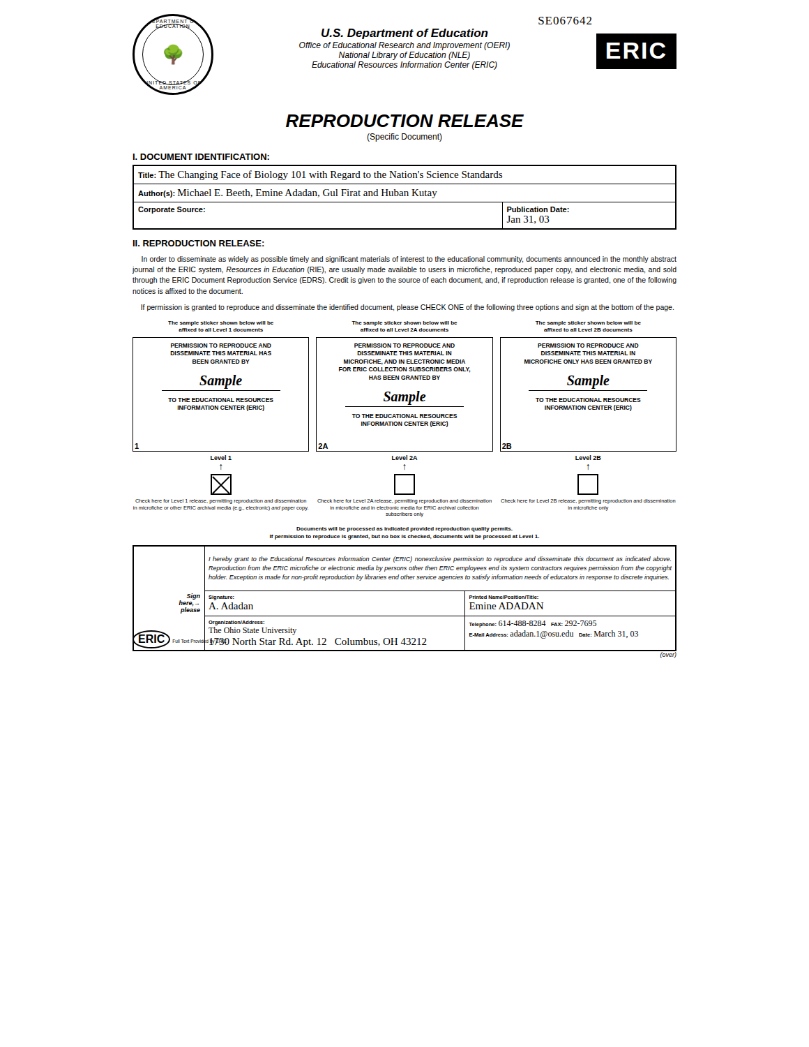DEPARTMENT OF EDUCATION
🌳
UNITED STATES OF AMERICA
SE067642
U.S. Department of Education
Office of Educational Research and Improvement (OERI)
National Library of Education (NLE)
Educational Resources Information Center (ERIC)
ERIC®
REPRODUCTION RELEASE
(Specific Document)
I. DOCUMENT IDENTIFICATION:
| Title: The Changing Face of Biology 101 with Regard to the Nation's Science Standards |
| Author(s): Michael E. Beeth, Emine Adadan, Gul Firat and Huban Kutay |
| Corporate Source: | Publication Date: Jan 31, 03 |
II. REPRODUCTION RELEASE:
In order to disseminate as widely as possible timely and significant materials of interest to the educational community, documents announced in the monthly abstract journal of the ERIC system, Resources in Education (RIE), are usually made available to users in microfiche, reproduced paper copy, and electronic media, and sold through the ERIC Document Reproduction Service (EDRS). Credit is given to the source of each document, and, if reproduction release is granted, one of the following notices is affixed to the document.
If permission is granted to reproduce and disseminate the identified document, please CHECK ONE of the following three options and sign at the bottom of the page.
The sample sticker shown below will be
affixed to all Level 1 documents
PERMISSION TO REPRODUCE AND
DISSEMINATE THIS MATERIAL HAS
BEEN GRANTED BY
Sample
TO THE EDUCATIONAL RESOURCES
INFORMATION CENTER (ERIC)
1
Level 1
↑
Check here for Level 1 release, permitting reproduction and dissemination in microfiche or other ERIC archival media (e.g., electronic) and paper copy.
The sample sticker shown below will be
affixed to all Level 2A documents
PERMISSION TO REPRODUCE AND
DISSEMINATE THIS MATERIAL IN
MICROFICHE, AND IN ELECTRONIC MEDIA
FOR ERIC COLLECTION SUBSCRIBERS ONLY,
HAS BEEN GRANTED BY
Sample
TO THE EDUCATIONAL RESOURCES
INFORMATION CENTER (ERIC)
2A
Level 2A
↑
Check here for Level 2A release, permitting reproduction and dissemination in microfiche and in electronic media for ERIC archival collection subscribers only
The sample sticker shown below will be
affixed to all Level 2B documents
PERMISSION TO REPRODUCE AND
DISSEMINATE THIS MATERIAL IN
MICROFICHE ONLY HAS BEEN GRANTED BY
Sample
TO THE EDUCATIONAL RESOURCES
INFORMATION CENTER (ERIC)
2B
Level 2B
↑
Check here for Level 2B release, permitting reproduction and dissemination in microfiche only
Documents will be processed as indicated provided reproduction quality permits.
If permission to reproduce is granted, but no box is checked, documents will be processed at Level 1.
| | I hereby grant to the Educational Resources Information Center (ERIC) nonexclusive permission to reproduce and disseminate this document as indicated above. Reproduction from the ERIC microfiche or electronic media by persons other then ERIC employees end its system contractors requires permission from the copyright holder. Exception is made for non-profit reproduction by libraries end other service agencies to satisfy information needs of educators in response to discrete inquiries. |
| Sign here,→ please | Signature: A. Adadan | Printed Name/Position/Title: Emine ADADAN |
| | Organization/Address: The Ohio State University 1730 North Star Rd. Apt. 12 Columbus, OH 43212 | Telephone: 614-488-8284 FAX: 292-7695 E-Mail Address: adadan.1@osu.edu Date: March 31, 03 |
ERIC Full Text Provided by ERIC
(over)